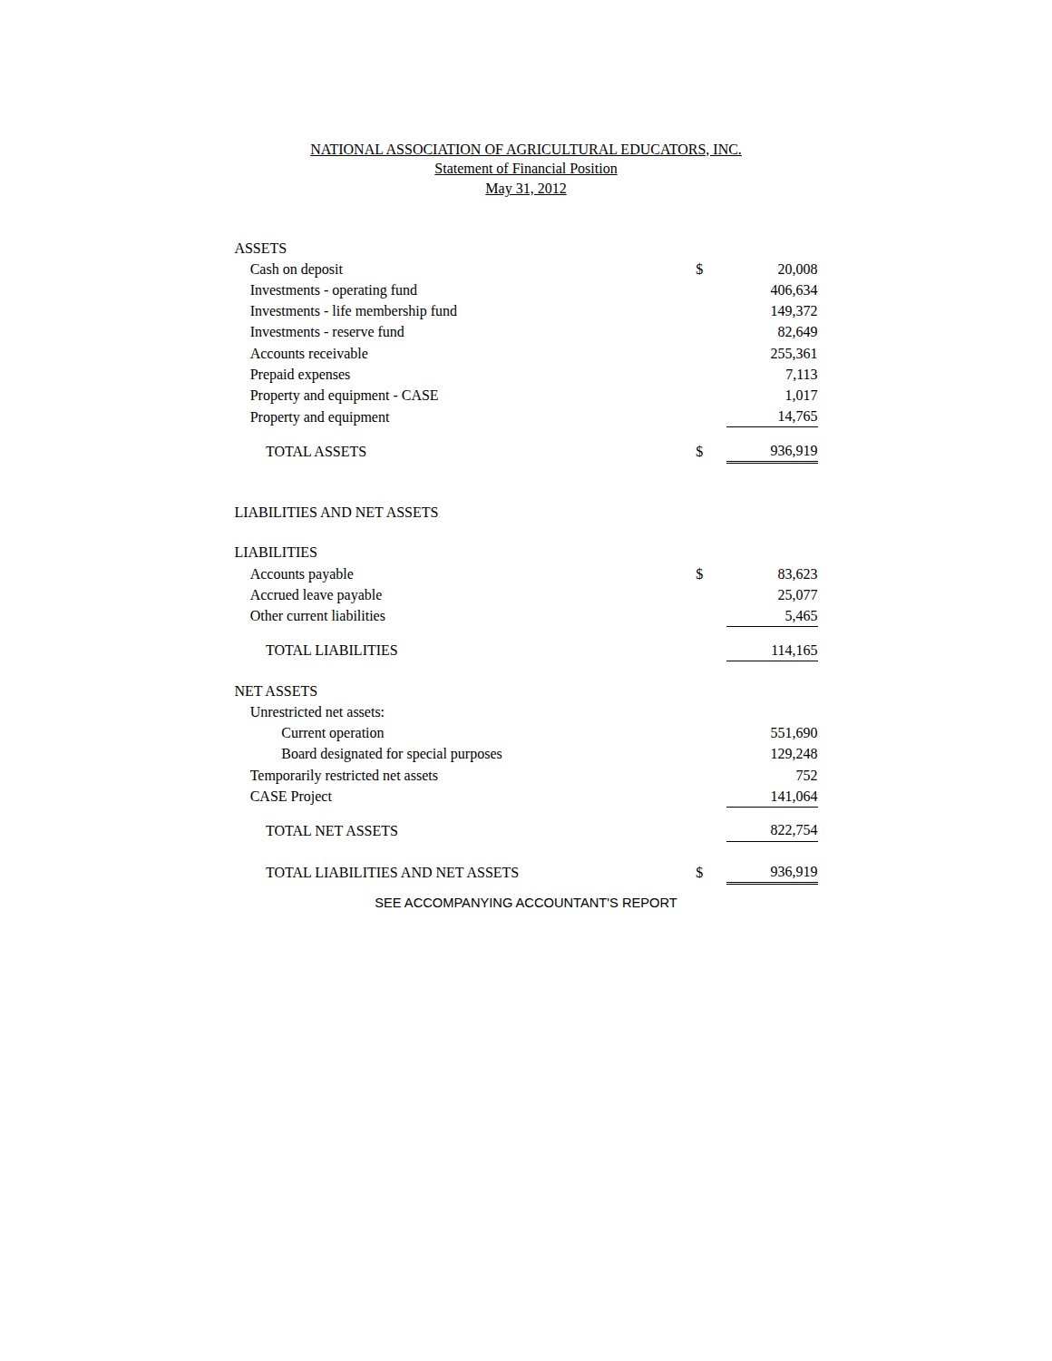NATIONAL ASSOCIATION OF AGRICULTURAL EDUCATORS, INC.
Statement of Financial Position
May 31, 2012
| ASSETS | | | |
| Cash on deposit | | $ | 20,008 |
| Investments - operating fund | | | 406,634 |
| Investments - life membership fund | | | 149,372 |
| Investments - reserve fund | | | 82,649 |
| Accounts receivable | | | 255,361 |
| Prepaid expenses | | | 7,113 |
| Property and equipment - CASE | | | 1,017 |
| Property and equipment | | | 14,765 |
| TOTAL ASSETS | | $ | 936,919 |
| LIABILITIES AND NET ASSETS | | | |
| LIABILITIES | | | |
| Accounts payable | | $ | 83,623 |
| Accrued leave payable | | | 25,077 |
| Other current liabilities | | | 5,465 |
| TOTAL LIABILITIES | | | 114,165 |
| NET ASSETS | | | |
| Unrestricted net assets: | | | |
| Current operation | | | 551,690 |
| Board designated for special purposes | | | 129,248 |
| Temporarily restricted net assets | | | 752 |
| CASE Project | | | 141,064 |
| TOTAL NET ASSETS | | | 822,754 |
| TOTAL LIABILITIES AND NET ASSETS | | $ | 936,919 |
SEE ACCOMPANYING ACCOUNTANT'S REPORT